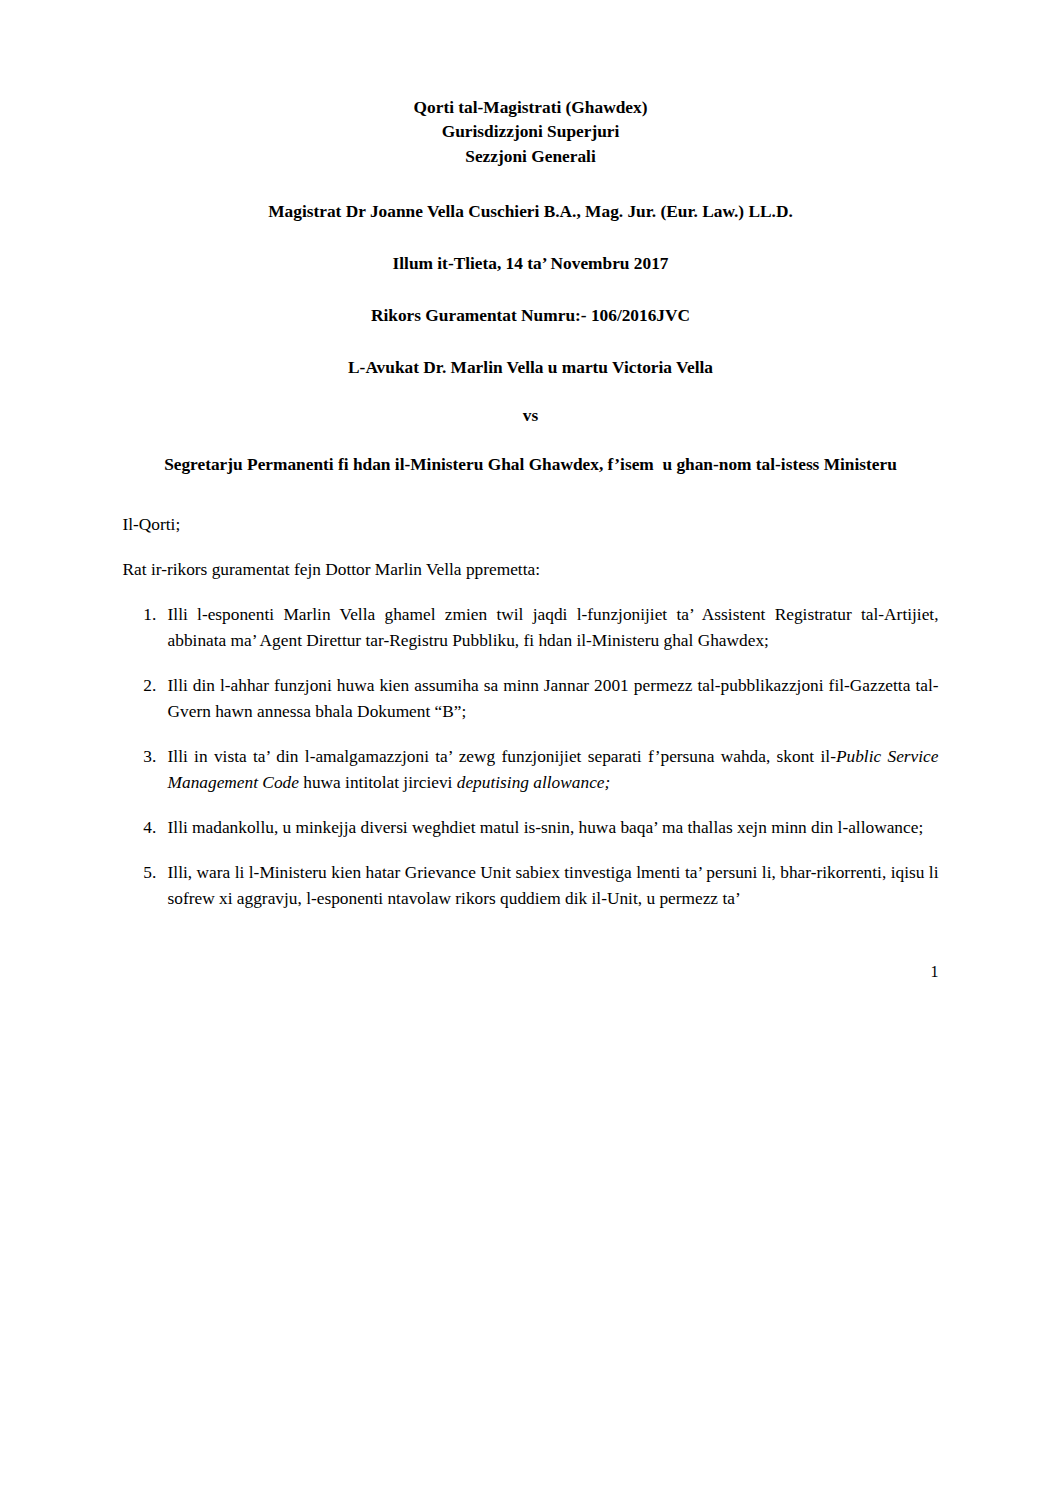Qorti tal-Magistrati (Ghawdex)
Gurisdizzjoni Superjuri
Sezzjoni Generali
Magistrat Dr Joanne Vella Cuschieri B.A., Mag. Jur. (Eur. Law.) LL.D.
Illum it-Tlieta, 14 ta’ Novembru 2017
Rikors Guramentat Numru:- 106/2016JVC
L-Avukat Dr. Marlin Vella u martu Victoria Vella
vs
Segretarju Permanenti fi hdan il-Ministeru Ghal Ghawdex, f’isem u ghan-nom tal-istess Ministeru
Il-Qorti;
Rat ir-rikors guramentat fejn Dottor Marlin Vella ppremetta:
Illi l-esponenti Marlin Vella ghamel zmien twil jaqdi l-funzjonijiet ta’ Assistent Registratur tal-Artijiet, abbinata ma’ Agent Direttur tar-Registru Pubbliku, fi hdan il-Ministeru ghal Ghawdex;
Illi din l-ahhar funzjoni huwa kien assumiha sa minn Jannar 2001 permezz tal-pubblikazzjoni fil-Gazzetta tal-Gvern hawn annessa bhala Dokument “B”;
Illi in vista ta’ din l-amalgamazzjoni ta’ zewg funzjonijiet separati f’persuna wahda, skont il-Public Service Management Code huwa intitolat jircievi deputising allowance;
Illi madankollu, u minkejja diversi weghdiet matul is-snin, huwa baqa’ ma thallas xejn minn din l-allowance;
Illi, wara li l-Ministeru kien hatar Grievance Unit sabiex tinvestiga lmenti ta’ persuni li, bhar-rikorrenti, iqisu li sofrew xi aggravju, l-esponenti ntavolaw rikors quddiem dik il-Unit, u permezz ta’
1